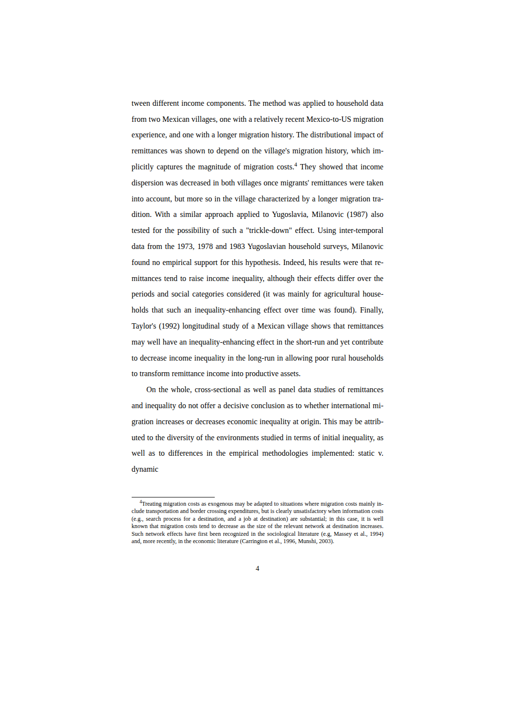tween different income components. The method was applied to household data from two Mexican villages, one with a relatively recent Mexico-to-US migration experience, and one with a longer migration history. The distributional impact of remittances was shown to depend on the village's migration history, which implicitly captures the magnitude of migration costs.4 They showed that income dispersion was decreased in both villages once migrants' remittances were taken into account, but more so in the village characterized by a longer migration tradition. With a similar approach applied to Yugoslavia, Milanovic (1987) also tested for the possibility of such a "trickle-down" effect. Using inter-temporal data from the 1973, 1978 and 1983 Yugoslavian household surveys, Milanovic found no empirical support for this hypothesis. Indeed, his results were that remittances tend to raise income inequality, although their effects differ over the periods and social categories considered (it was mainly for agricultural households that such an inequality-enhancing effect over time was found). Finally, Taylor's (1992) longitudinal study of a Mexican village shows that remittances may well have an inequality-enhancing effect in the short-run and yet contribute to decrease income inequality in the long-run in allowing poor rural households to transform remittance income into productive assets.
On the whole, cross-sectional as well as panel data studies of remittances and inequality do not offer a decisive conclusion as to whether international migration increases or decreases economic inequality at origin. This may be attributed to the diversity of the environments studied in terms of initial inequality, as well as to differences in the empirical methodologies implemented: static v. dynamic
4Treating migration costs as exogenous may be adapted to situations where migration costs mainly include transportation and border crossing expenditures, but is clearly unsatisfactory when information costs (e.g., search process for a destination, and a job at destination) are substantial; in this case, it is well known that migration costs tend to decrease as the size of the relevant network at destination increases. Such network effects have first been recognized in the sociological literature (e.g, Massey et al., 1994) and, more recently, in the economic literature (Carrington et al., 1996, Munshi, 2003).
4